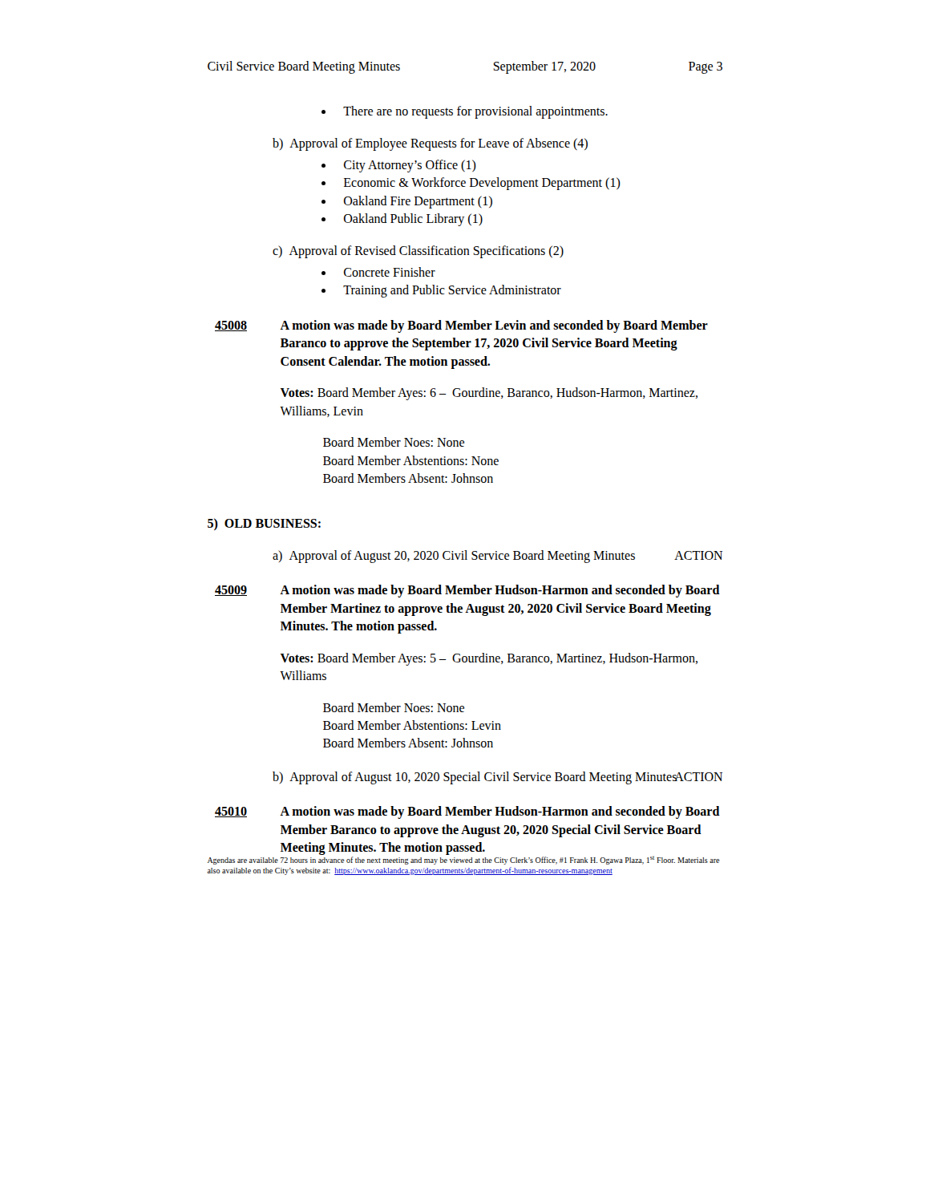Civil Service Board Meeting Minutes
September 17, 2020
Page 3
There are no requests for provisional appointments.
b) Approval of Employee Requests for Leave of Absence (4)
City Attorney’s Office (1)
Economic & Workforce Development Department (1)
Oakland Fire Department (1)
Oakland Public Library (1)
c) Approval of Revised Classification Specifications (2)
Concrete Finisher
Training and Public Service Administrator
45008
A motion was made by Board Member Levin and seconded by Board Member Baranco to approve the September 17, 2020 Civil Service Board Meeting Consent Calendar. The motion passed.
Votes: Board Member Ayes: 6 – Gourdine, Baranco, Hudson-Harmon, Martinez, Williams, Levin
Board Member Noes: None
Board Member Abstentions: None
Board Members Absent: Johnson
5) OLD BUSINESS:
a) Approval of August 20, 2020 Civil Service Board Meeting Minutes
ACTION
45009
A motion was made by Board Member Hudson-Harmon and seconded by Board Member Martinez to approve the August 20, 2020 Civil Service Board Meeting Minutes. The motion passed.
Votes: Board Member Ayes: 5 – Gourdine, Baranco, Martinez, Hudson-Harmon, Williams
Board Member Noes: None
Board Member Abstentions: Levin
Board Members Absent: Johnson
b) Approval of August 10, 2020 Special Civil Service Board Meeting Minutes
ACTION
45010
A motion was made by Board Member Hudson-Harmon and seconded by Board Member Baranco to approve the August 20, 2020 Special Civil Service Board Meeting Minutes. The motion passed.
Agendas are available 72 hours in advance of the next meeting and may be viewed at the City Clerk’s Office, #1 Frank H. Ogawa Plaza, 1st Floor. Materials are also available on the City’s website at: https://www.oaklandca.gov/departments/department-of-human-resources-management